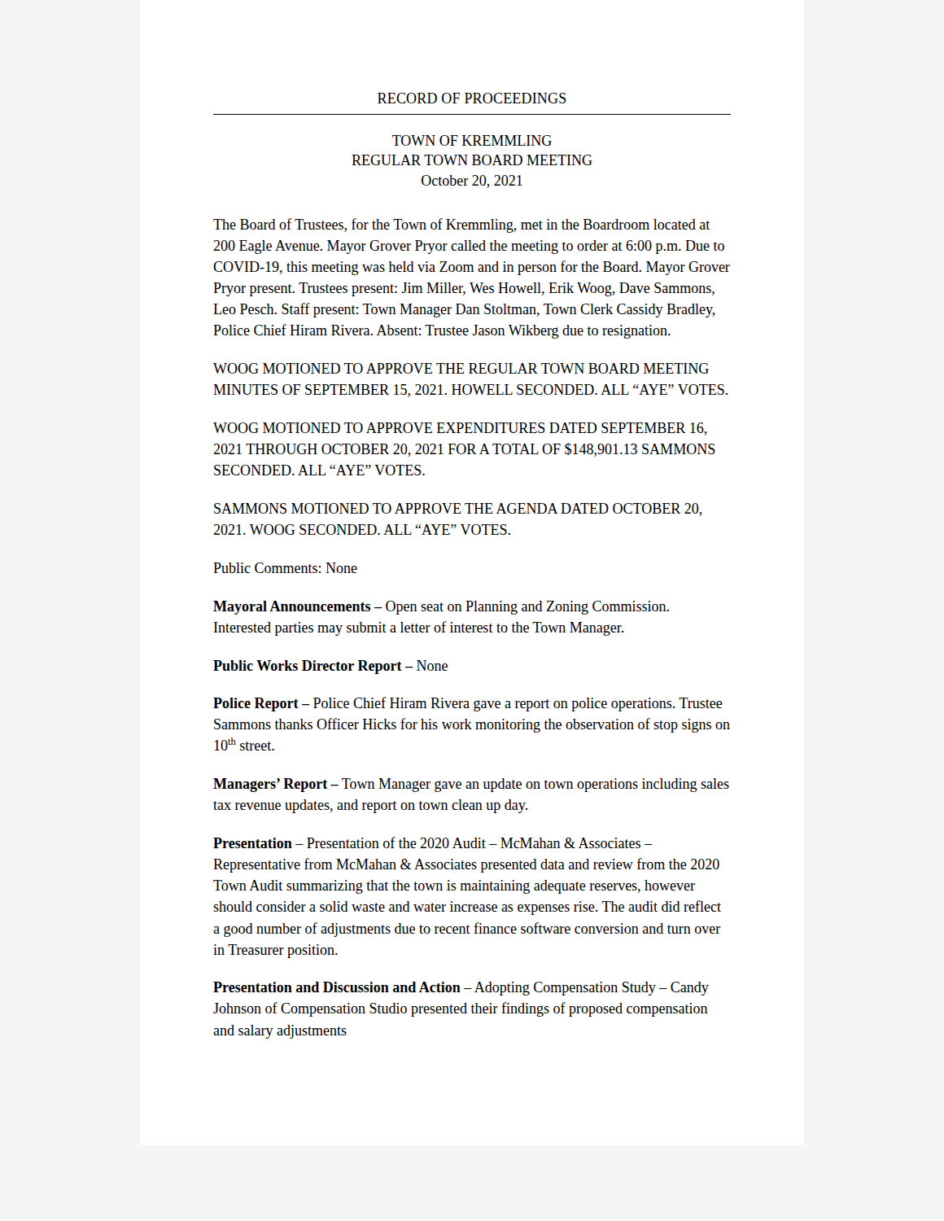RECORD OF PROCEEDINGS
TOWN OF KREMMLING REGULAR TOWN BOARD MEETING October 20, 2021
The Board of Trustees, for the Town of Kremmling, met in the Boardroom located at 200 Eagle Avenue. Mayor Grover Pryor called the meeting to order at 6:00 p.m. Due to COVID-19, this meeting was held via Zoom and in person for the Board. Mayor Grover Pryor present. Trustees present: Jim Miller, Wes Howell, Erik Woog, Dave Sammons, Leo Pesch. Staff present: Town Manager Dan Stoltman, Town Clerk Cassidy Bradley, Police Chief Hiram Rivera. Absent: Trustee Jason Wikberg due to resignation.
WOOG MOTIONED TO APPROVE THE REGULAR TOWN BOARD MEETING MINUTES OF SEPTEMBER 15, 2021. HOWELL SECONDED. ALL “AYE” VOTES.
WOOG MOTIONED TO APPROVE EXPENDITURES DATED SEPTEMBER 16, 2021 THROUGH OCTOBER 20, 2021 FOR A TOTAL OF $148,901.13 SAMMONS SECONDED. ALL “AYE” VOTES.
SAMMONS MOTIONED TO APPROVE THE AGENDA DATED OCTOBER 20, 2021. WOOG SECONDED. ALL “AYE” VOTES.
Public Comments: None
Mayoral Announcements – Open seat on Planning and Zoning Commission. Interested parties may submit a letter of interest to the Town Manager.
Public Works Director Report – None
Police Report – Police Chief Hiram Rivera gave a report on police operations. Trustee Sammons thanks Officer Hicks for his work monitoring the observation of stop signs on 10th street.
Managers’ Report – Town Manager gave an update on town operations including sales tax revenue updates, and report on town clean up day.
Presentation – Presentation of the 2020 Audit – McMahan & Associates – Representative from McMahan & Associates presented data and review from the 2020 Town Audit summarizing that the town is maintaining adequate reserves, however should consider a solid waste and water increase as expenses rise. The audit did reflect a good number of adjustments due to recent finance software conversion and turn over in Treasurer position.
Presentation and Discussion and Action – Adopting Compensation Study – Candy Johnson of Compensation Studio presented their findings of proposed compensation and salary adjustments